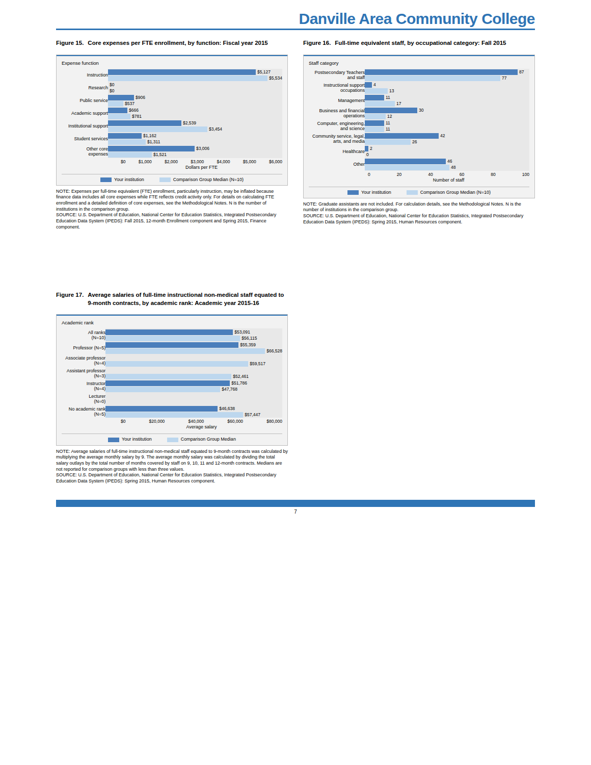Danville Area Community College
Figure 15. Core expenses per FTE enrollment, by function: Fiscal year 2015
Expense function
| Instruction | $5,127 $5,534 |
| Research | $0 $0 |
| Public service | $906 $537 |
| Academic support | $666 $781 |
| Institutional support | $2,539 $3,454 |
| Student services | $1,162 $1,311 |
| Other core expenses | $3,006 $1,521 |
$0$1,000$2,000$3,000$4,000$5,000$6,000
Dollars per FTE
Your institution Comparison Group Median (N=10)
NOTE: Expenses per full-time equivalent (FTE) enrollment, particularly instruction, may be inflated because finance data includes all core expenses while FTE reflects credit activity only. For details on calculating FTE enrollment and a detailed definition of core expenses, see the Methodological Notes. N is the number of institutions in the comparison group.
SOURCE: U.S. Department of Education, National Center for Education Statistics, Integrated Postsecondary Education Data System (IPEDS): Fall 2015, 12-month Enrollment component and Spring 2015, Finance component.
Figure 16. Full-time equivalent staff, by occupational category: Fall 2015
Staff category
| Postsecondary Teachers and staff | 87 77 |
| Instructional support occupations | 4 13 |
| Management | 11 17 |
| Business and financial operations | 30 12 |
| Computer, engineering, and science | 11 11 |
| Community service, legal, arts, and media | 42 26 |
| Healthcare | 2 0 |
| Other | 46 48 |
020406080100
Number of staff
Your institution Comparison Group Median (N=10)
NOTE: Graduate assistants are not included. For calculation details, see the Methodological Notes. N is the number of institutions in the comparison group.
SOURCE: U.S. Department of Education, National Center for Education Statistics, Integrated Postsecondary Education Data System (IPEDS): Spring 2015, Human Resources component.
Figure 17. Average salaries of full-time instructional non-medical staff equated to 9-month contracts, by academic rank: Academic year 2015-16
Academic rank
| All ranks (N=10) | $53,091 $56,115 |
| Professor (N=5) | $55,359 $66,528 |
| Associate professor (N=4) | $59,517 |
| Assistant professor (N=3) | $52,461 |
| Instructor (N=4) | $51,786 $47,768 |
| Lecturer (N=0) | |
| No academic rank (N=5) | $46,638 $57,447 |
$0$20,000$40,000$60,000$80,000
Average salary
Your institution Comparison Group Median
NOTE: Average salaries of full-time instructional non-medical staff equated to 9-month contracts was calculated by multiplying the average monthly salary by 9. The average monthly salary was calculated by dividing the total salary outlays by the total number of months covered by staff on 9, 10, 11 and 12-month contracts. Medians are not reported for comparison groups with less than three values.
SOURCE: U.S. Department of Education, National Center for Education Statistics, Integrated Postsecondary Education Data System (IPEDS): Spring 2015, Human Resources component.
IPEDS DATA FEEDBACK REPORT
7